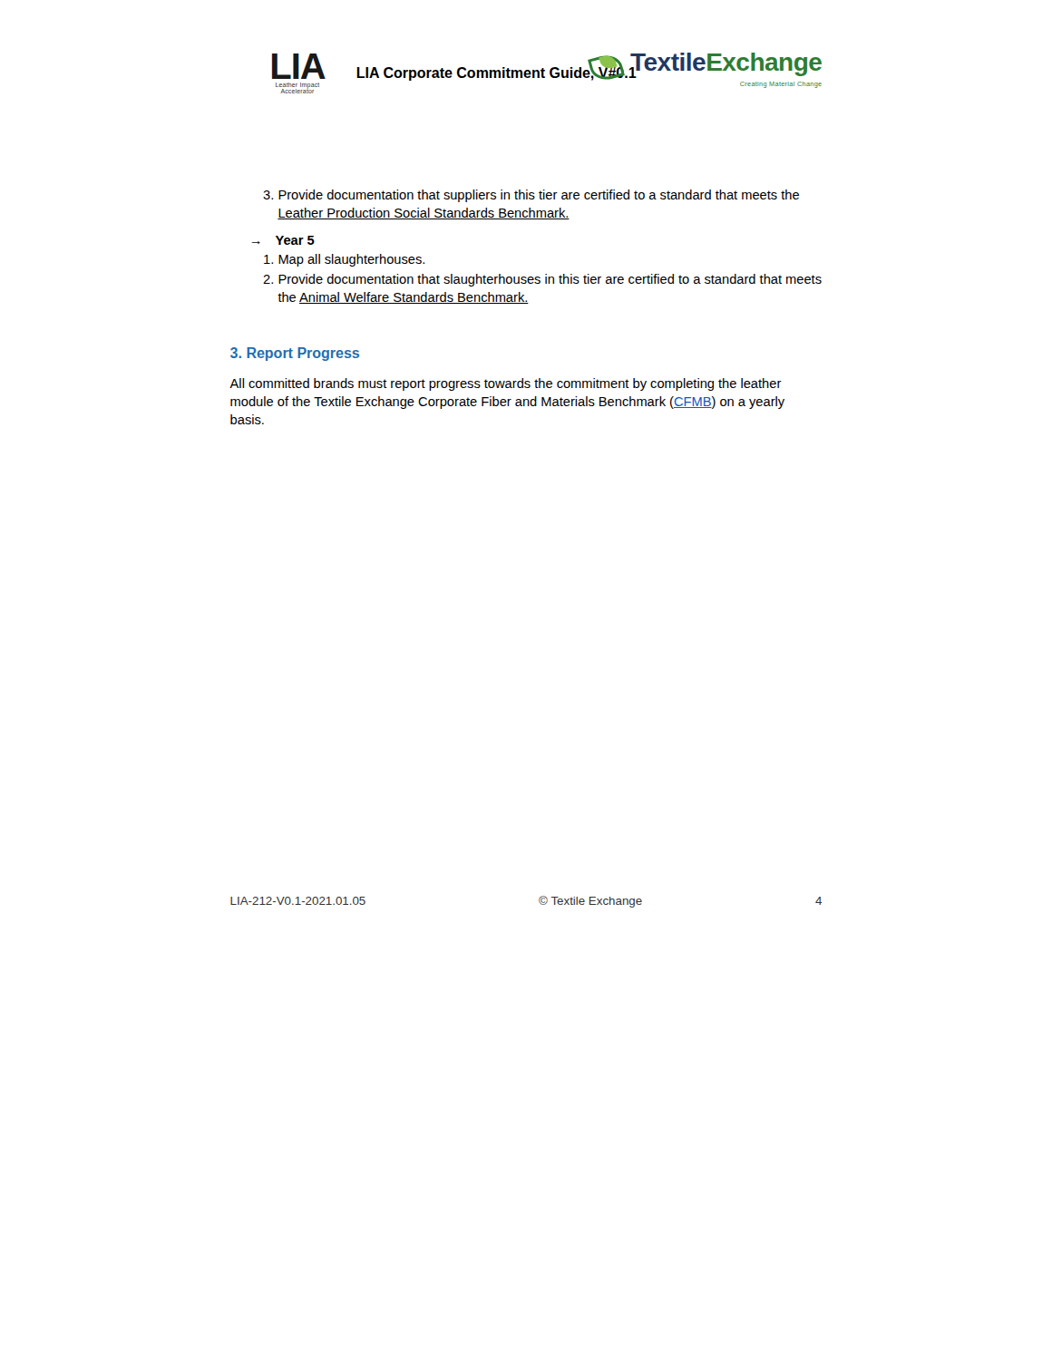LIA
Leather Impact
Accelerator
LIA Corporate Commitment Guide, V#0.1
Textile Exchange
Creating Material Change
Provide documentation that suppliers in this tier are certified to a standard that meets the Leather Production Social Standards Benchmark.
Year 5
Map all slaughterhouses.
Provide documentation that slaughterhouses in this tier are certified to a standard that meets the Animal Welfare Standards Benchmark.
3. Report Progress
All committed brands must report progress towards the commitment by completing the leather module of the Textile Exchange Corporate Fiber and Materials Benchmark (CFMB) on a yearly basis.
LIA-212-V0.1-2021.01.05 4
© Textile Exchange